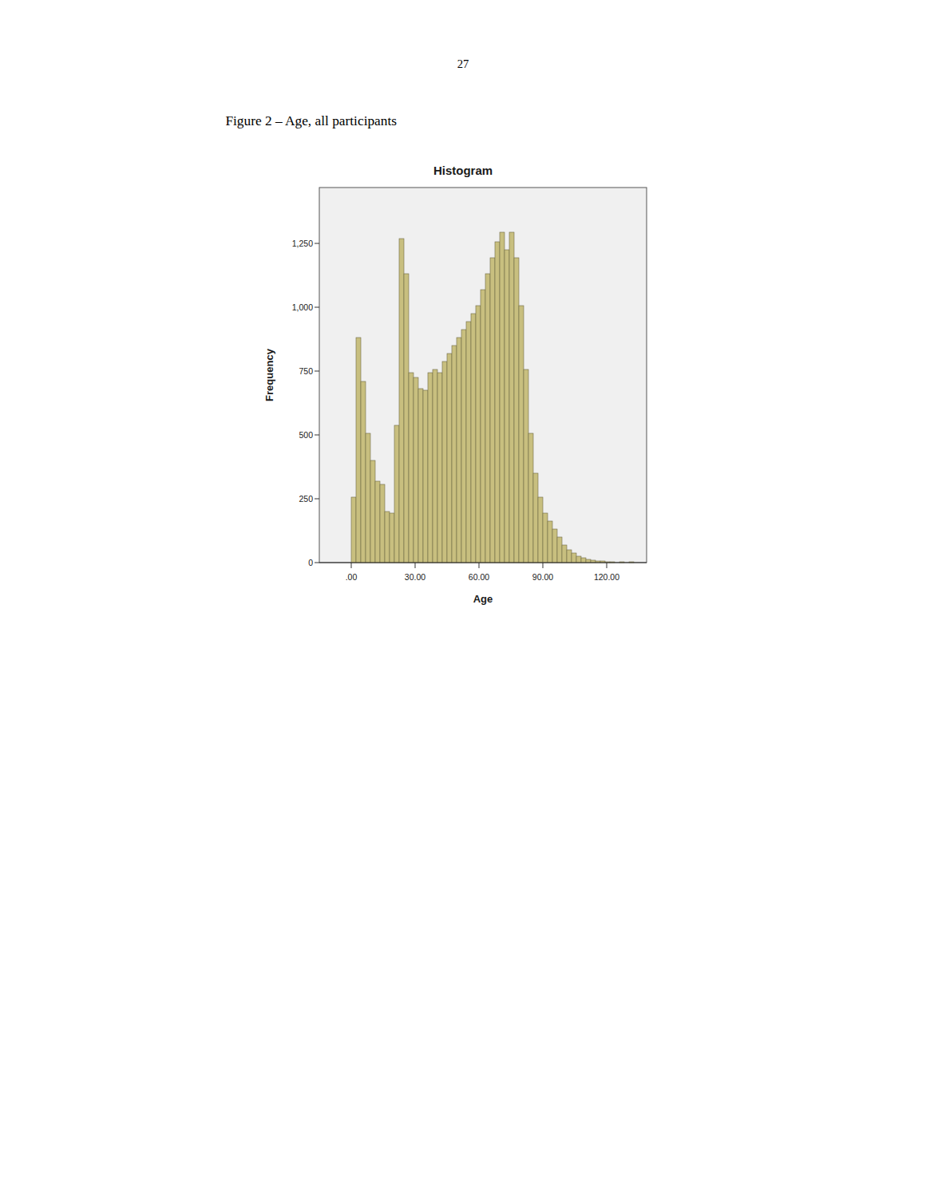27
Figure 2 – Age, all participants
Histogram of age for all participants Histogram showing frequency of participants by age. Frequency axis ranges from 0 to about 1,250 with labels at 0, 250, 500, 750, 1,000 and 1,250. Age axis shows labels at .00, 30.00, 60.00, 90.00 and 120.00. The distribution is bimodal with a peak near age 20 and a larger peak near age 50, and a long right tail. Histogram Frequency Age 1,250 1,000 750 500 250 0 .00 30.00 60.00 90.00 120.00